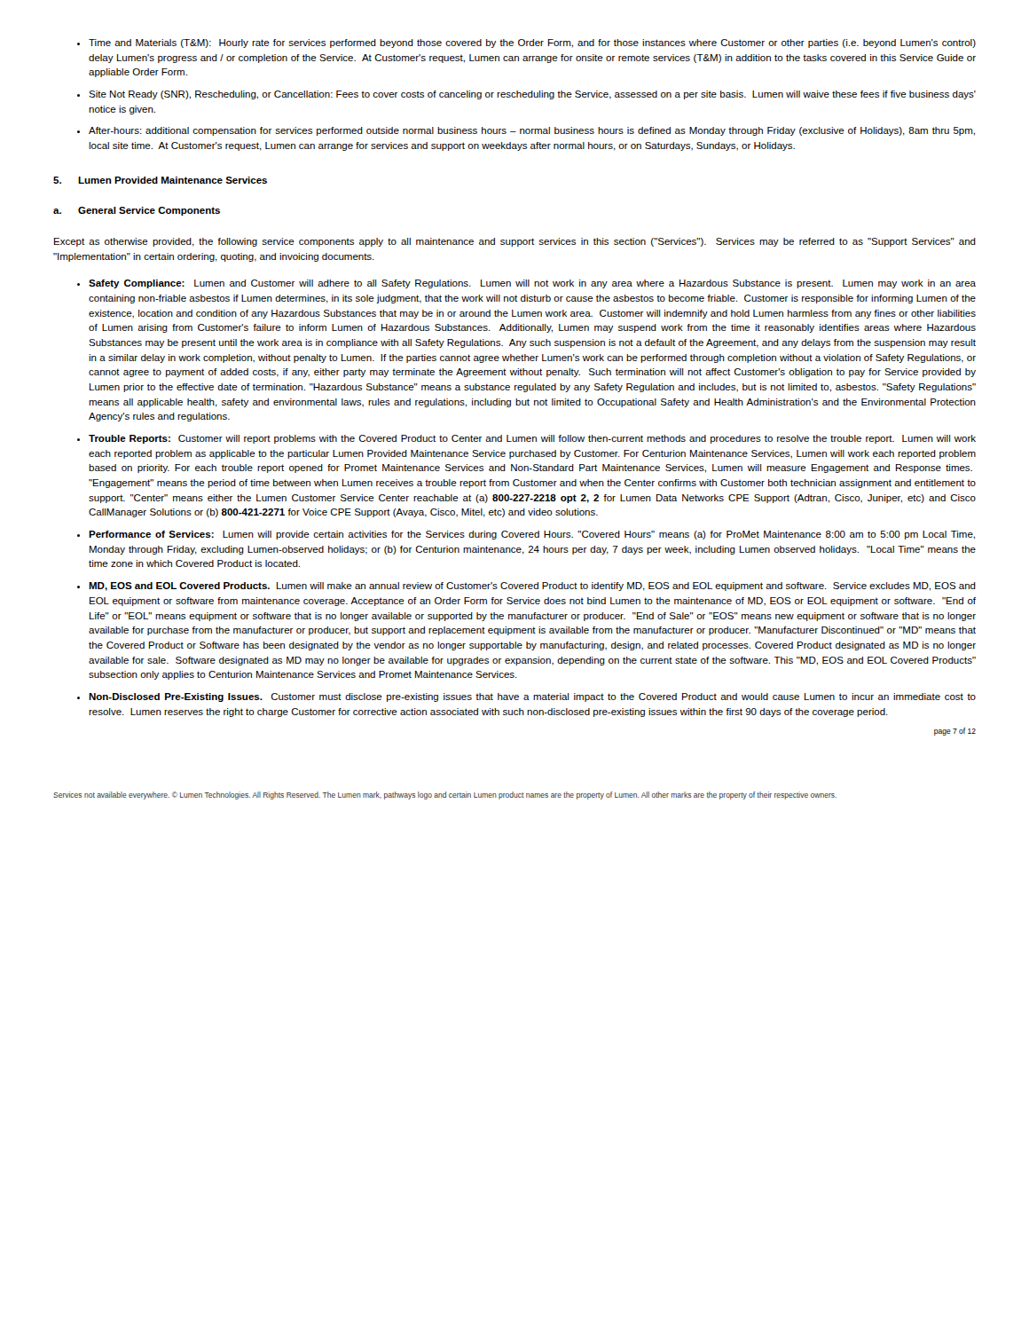Time and Materials (T&M): Hourly rate for services performed beyond those covered by the Order Form, and for those instances where Customer or other parties (i.e. beyond Lumen's control) delay Lumen's progress and / or completion of the Service. At Customer's request, Lumen can arrange for onsite or remote services (T&M) in addition to the tasks covered in this Service Guide or appliable Order Form.
Site Not Ready (SNR), Rescheduling, or Cancellation: Fees to cover costs of canceling or rescheduling the Service, assessed on a per site basis. Lumen will waive these fees if five business days' notice is given.
After-hours: additional compensation for services performed outside normal business hours – normal business hours is defined as Monday through Friday (exclusive of Holidays), 8am thru 5pm, local site time. At Customer's request, Lumen can arrange for services and support on weekdays after normal hours, or on Saturdays, Sundays, or Holidays.
5. Lumen Provided Maintenance Services
a. General Service Components
Except as otherwise provided, the following service components apply to all maintenance and support services in this section ("Services"). Services may be referred to as "Support Services" and "Implementation" in certain ordering, quoting, and invoicing documents.
Safety Compliance: Lumen and Customer will adhere to all Safety Regulations. Lumen will not work in any area where a Hazardous Substance is present. Lumen may work in an area containing non-friable asbestos if Lumen determines, in its sole judgment, that the work will not disturb or cause the asbestos to become friable. Customer is responsible for informing Lumen of the existence, location and condition of any Hazardous Substances that may be in or around the Lumen work area. Customer will indemnify and hold Lumen harmless from any fines or other liabilities of Lumen arising from Customer's failure to inform Lumen of Hazardous Substances. Additionally, Lumen may suspend work from the time it reasonably identifies areas where Hazardous Substances may be present until the work area is in compliance with all Safety Regulations. Any such suspension is not a default of the Agreement, and any delays from the suspension may result in a similar delay in work completion, without penalty to Lumen. If the parties cannot agree whether Lumen's work can be performed through completion without a violation of Safety Regulations, or cannot agree to payment of added costs, if any, either party may terminate the Agreement without penalty. Such termination will not affect Customer's obligation to pay for Service provided by Lumen prior to the effective date of termination. "Hazardous Substance" means a substance regulated by any Safety Regulation and includes, but is not limited to, asbestos. "Safety Regulations" means all applicable health, safety and environmental laws, rules and regulations, including but not limited to Occupational Safety and Health Administration's and the Environmental Protection Agency's rules and regulations.
Trouble Reports: Customer will report problems with the Covered Product to Center and Lumen will follow then-current methods and procedures to resolve the trouble report. Lumen will work each reported problem as applicable to the particular Lumen Provided Maintenance Service purchased by Customer. For Centurion Maintenance Services, Lumen will work each reported problem based on priority. For each trouble report opened for Promet Maintenance Services and Non-Standard Part Maintenance Services, Lumen will measure Engagement and Response times. "Engagement" means the period of time between when Lumen receives a trouble report from Customer and when the Center confirms with Customer both technician assignment and entitlement to support. "Center" means either the Lumen Customer Service Center reachable at (a) 800-227-2218 opt 2, 2 for Lumen Data Networks CPE Support (Adtran, Cisco, Juniper, etc) and Cisco CallManager Solutions or (b) 800-421-2271 for Voice CPE Support (Avaya, Cisco, Mitel, etc) and video solutions.
Performance of Services: Lumen will provide certain activities for the Services during Covered Hours. "Covered Hours" means (a) for ProMet Maintenance 8:00 am to 5:00 pm Local Time, Monday through Friday, excluding Lumen-observed holidays; or (b) for Centurion maintenance, 24 hours per day, 7 days per week, including Lumen observed holidays. "Local Time" means the time zone in which Covered Product is located.
MD, EOS and EOL Covered Products. Lumen will make an annual review of Customer's Covered Product to identify MD, EOS and EOL equipment and software. Service excludes MD, EOS and EOL equipment or software from maintenance coverage. Acceptance of an Order Form for Service does not bind Lumen to the maintenance of MD, EOS or EOL equipment or software. "End of Life" or "EOL" means equipment or software that is no longer available or supported by the manufacturer or producer. "End of Sale" or "EOS" means new equipment or software that is no longer available for purchase from the manufacturer or producer, but support and replacement equipment is available from the manufacturer or producer. "Manufacturer Discontinued" or "MD" means that the Covered Product or Software has been designated by the vendor as no longer supportable by manufacturing, design, and related processes. Covered Product designated as MD is no longer available for sale. Software designated as MD may no longer be available for upgrades or expansion, depending on the current state of the software. This "MD, EOS and EOL Covered Products" subsection only applies to Centurion Maintenance Services and Promet Maintenance Services.
Non-Disclosed Pre-Existing Issues. Customer must disclose pre-existing issues that have a material impact to the Covered Product and would cause Lumen to incur an immediate cost to resolve. Lumen reserves the right to charge Customer for corrective action associated with such non-disclosed pre-existing issues within the first 90 days of the coverage period.
page 7 of 12
Services not available everywhere. © Lumen Technologies. All Rights Reserved. The Lumen mark, pathways logo and certain Lumen product names are the property of Lumen. All other marks are the property of their respective owners.